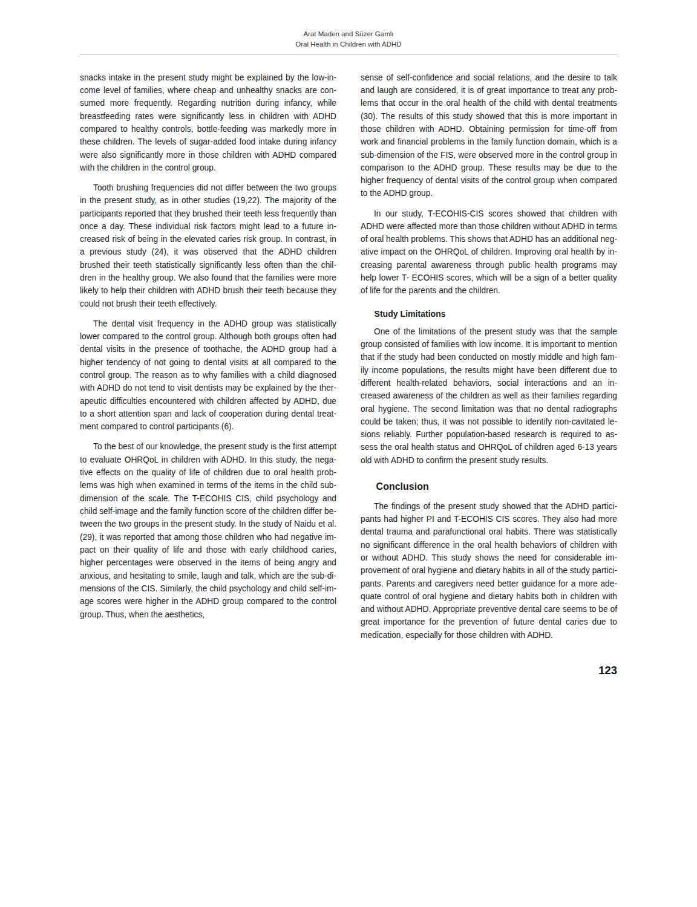Arat Maden and Süzer Gamlı Oral Health in Children with ADHD
snacks intake in the present study might be explained by the low-income level of families, where cheap and unhealthy snacks are consumed more frequently. Regarding nutrition during infancy, while breastfeeding rates were significantly less in children with ADHD compared to healthy controls, bottle-feeding was markedly more in these children. The levels of sugar-added food intake during infancy were also significantly more in those children with ADHD compared with the children in the control group.
Tooth brushing frequencies did not differ between the two groups in the present study, as in other studies (19,22). The majority of the participants reported that they brushed their teeth less frequently than once a day. These individual risk factors might lead to a future increased risk of being in the elevated caries risk group. In contrast, in a previous study (24), it was observed that the ADHD children brushed their teeth statistically significantly less often than the children in the healthy group. We also found that the families were more likely to help their children with ADHD brush their teeth because they could not brush their teeth effectively.
The dental visit frequency in the ADHD group was statistically lower compared to the control group. Although both groups often had dental visits in the presence of toothache, the ADHD group had a higher tendency of not going to dental visits at all compared to the control group. The reason as to why families with a child diagnosed with ADHD do not tend to visit dentists may be explained by the therapeutic difficulties encountered with children affected by ADHD, due to a short attention span and lack of cooperation during dental treatment compared to control participants (6).
To the best of our knowledge, the present study is the first attempt to evaluate OHRQoL in children with ADHD. In this study, the negative effects on the quality of life of children due to oral health problems was high when examined in terms of the items in the child sub-dimension of the scale. The T-ECOHIS CIS, child psychology and child self-image and the family function score of the children differ between the two groups in the present study. In the study of Naidu et al. (29), it was reported that among those children who had negative impact on their quality of life and those with early childhood caries, higher percentages were observed in the items of being angry and anxious, and hesitating to smile, laugh and talk, which are the sub-dimensions of the CIS. Similarly, the child psychology and child self-image scores were higher in the ADHD group compared to the control group. Thus, when the aesthetics,
sense of self-confidence and social relations, and the desire to talk and laugh are considered, it is of great importance to treat any problems that occur in the oral health of the child with dental treatments (30). The results of this study showed that this is more important in those children with ADHD. Obtaining permission for time-off from work and financial problems in the family function domain, which is a sub-dimension of the FIS, were observed more in the control group in comparison to the ADHD group. These results may be due to the higher frequency of dental visits of the control group when compared to the ADHD group.
In our study, T-ECOHIS-CIS scores showed that children with ADHD were affected more than those children without ADHD in terms of oral health problems. This shows that ADHD has an additional negative impact on the OHRQoL of children. Improving oral health by increasing parental awareness through public health programs may help lower T- ECOHIS scores, which will be a sign of a better quality of life for the parents and the children.
Study Limitations
One of the limitations of the present study was that the sample group consisted of families with low income. It is important to mention that if the study had been conducted on mostly middle and high family income populations, the results might have been different due to different health-related behaviors, social interactions and an increased awareness of the children as well as their families regarding oral hygiene. The second limitation was that no dental radiographs could be taken; thus, it was not possible to identify non-cavitated lesions reliably. Further population-based research is required to assess the oral health status and OHRQoL of children aged 6-13 years old with ADHD to confirm the present study results.
Conclusion
The findings of the present study showed that the ADHD participants had higher PI and T-ECOHIS CIS scores. They also had more dental trauma and parafunctional oral habits. There was statistically no significant difference in the oral health behaviors of children with or without ADHD. This study shows the need for considerable improvement of oral hygiene and dietary habits in all of the study participants. Parents and caregivers need better guidance for a more adequate control of oral hygiene and dietary habits both in children with and without ADHD. Appropriate preventive dental care seems to be of great importance for the prevention of future dental caries due to medication, especially for those children with ADHD.
123